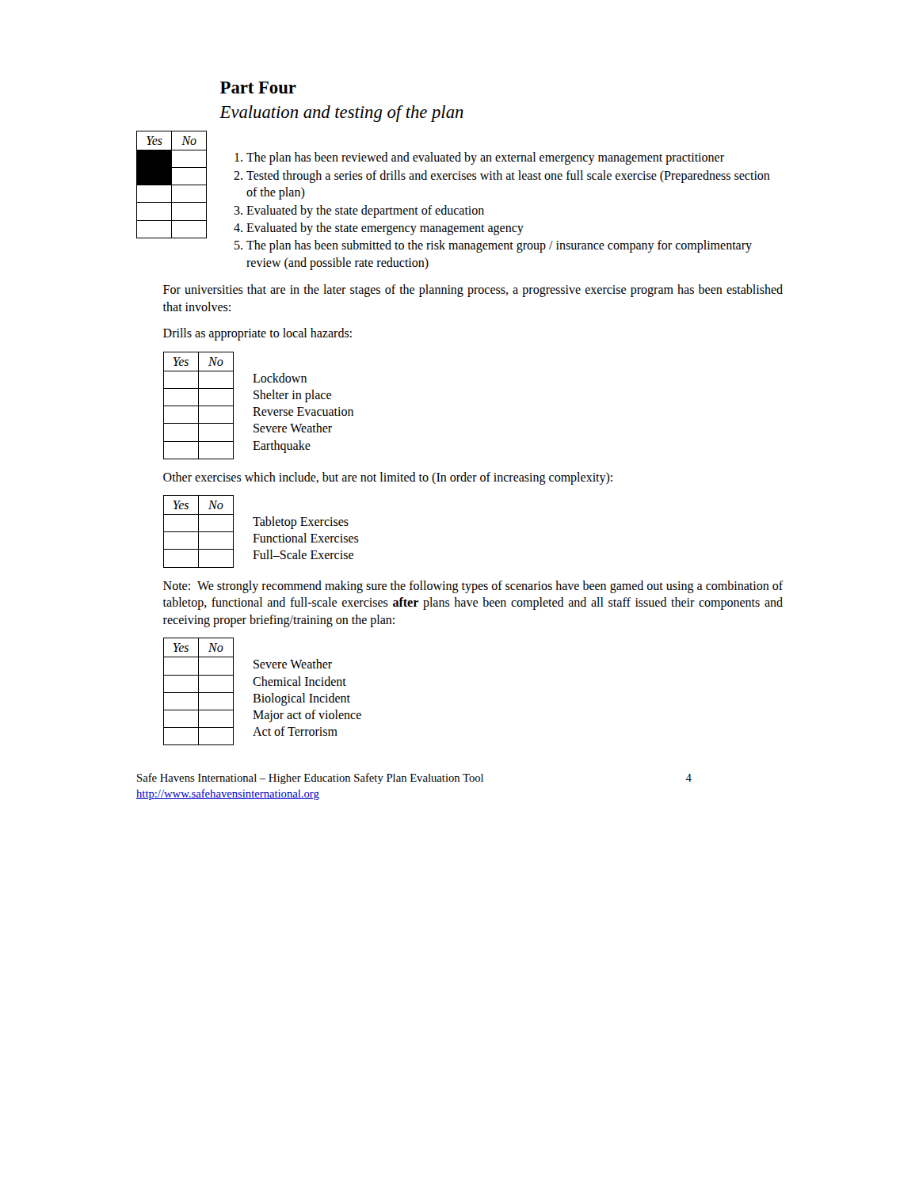Part Four
Evaluation and testing of the plan
| Yes | No |
| --- | --- |
The plan has been reviewed and evaluated by an external emergency management practitioner
Tested through a series of drills and exercises with at least one full scale exercise (Preparedness section of the plan)
Evaluated by the state department of education
Evaluated by the state emergency management agency
The plan has been submitted to the risk management group / insurance company for complimentary review (and possible rate reduction)
For universities that are in the later stages of the planning process, a progressive exercise program has been established that involves:
Drills as appropriate to local hazards:
| Yes | No |
| --- | --- |
Lockdown
Shelter in place
Reverse Evacuation
Severe Weather
Earthquake
Other exercises which include, but are not limited to (In order of increasing complexity):
| Yes | No |
| --- | --- |
Tabletop Exercises
Functional Exercises
Full–Scale Exercise
Note: We strongly recommend making sure the following types of scenarios have been gamed out using a combination of tabletop, functional and full-scale exercises after plans have been completed and all staff issued their components and receiving proper briefing/training on the plan:
| Yes | No |
| --- | --- |
Severe Weather
Chemical Incident
Biological Incident
Major act of violence
Act of Terrorism
Safe Havens International – Higher Education Safety Plan Evaluation Tool
http://www.safehavensinternational.org
4